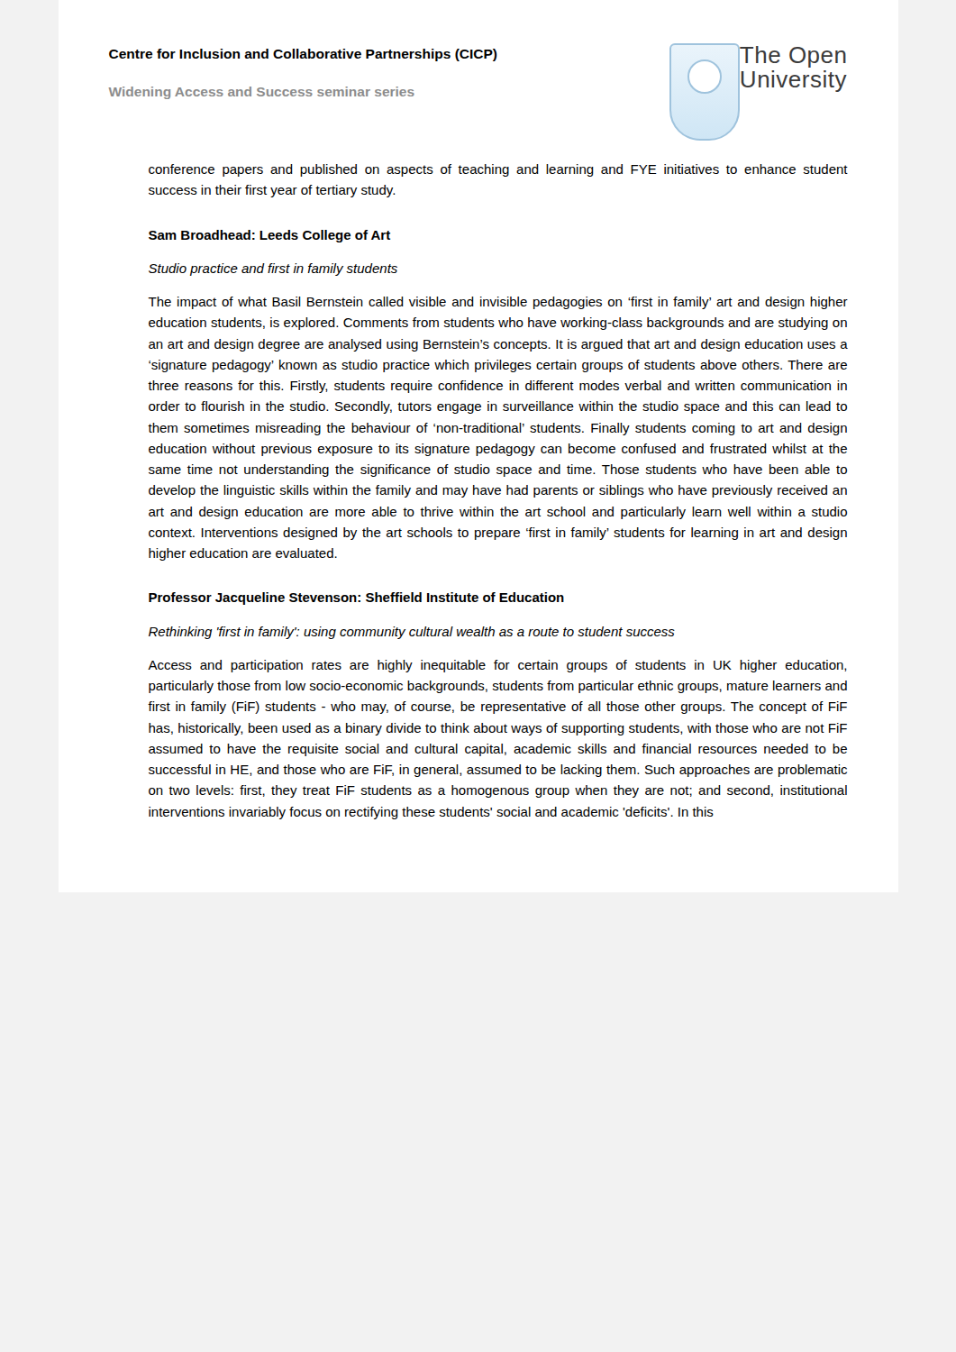Centre for Inclusion and Collaborative Partnerships (CICP)
Widening Access and Success seminar series
The Open University
conference papers and published on aspects of teaching and learning and FYE initiatives to enhance student success in their first year of tertiary study.
Sam Broadhead: Leeds College of Art
Studio practice and first in family students
The impact of what Basil Bernstein called visible and invisible pedagogies on ‘first in family’ art and design higher education students, is explored. Comments from students who have working-class backgrounds and are studying on an art and design degree are analysed using Bernstein’s concepts. It is argued that art and design education uses a ‘signature pedagogy’ known as studio practice which privileges certain groups of students above others. There are three reasons for this. Firstly, students require confidence in different modes verbal and written communication in order to flourish in the studio. Secondly, tutors engage in surveillance within the studio space and this can lead to them sometimes misreading the behaviour of ‘non-traditional’ students. Finally students coming to art and design education without previous exposure to its signature pedagogy can become confused and frustrated whilst at the same time not understanding the significance of studio space and time. Those students who have been able to develop the linguistic skills within the family and may have had parents or siblings who have previously received an art and design education are more able to thrive within the art school and particularly learn well within a studio context. Interventions designed by the art schools to prepare ‘first in family’ students for learning in art and design higher education are evaluated.
Professor Jacqueline Stevenson: Sheffield Institute of Education
Rethinking 'first in family': using community cultural wealth as a route to student success
Access and participation rates are highly inequitable for certain groups of students in UK higher education, particularly those from low socio-economic backgrounds, students from particular ethnic groups, mature learners and first in family (FiF) students - who may, of course, be representative of all those other groups. The concept of FiF has, historically, been used as a binary divide to think about ways of supporting students, with those who are not FiF assumed to have the requisite social and cultural capital, academic skills and financial resources needed to be successful in HE, and those who are FiF, in general, assumed to be lacking them. Such approaches are problematic on two levels: first, they treat FiF students as a homogenous group when they are not; and second, institutional interventions invariably focus on rectifying these students' social and academic 'deficits'. In this